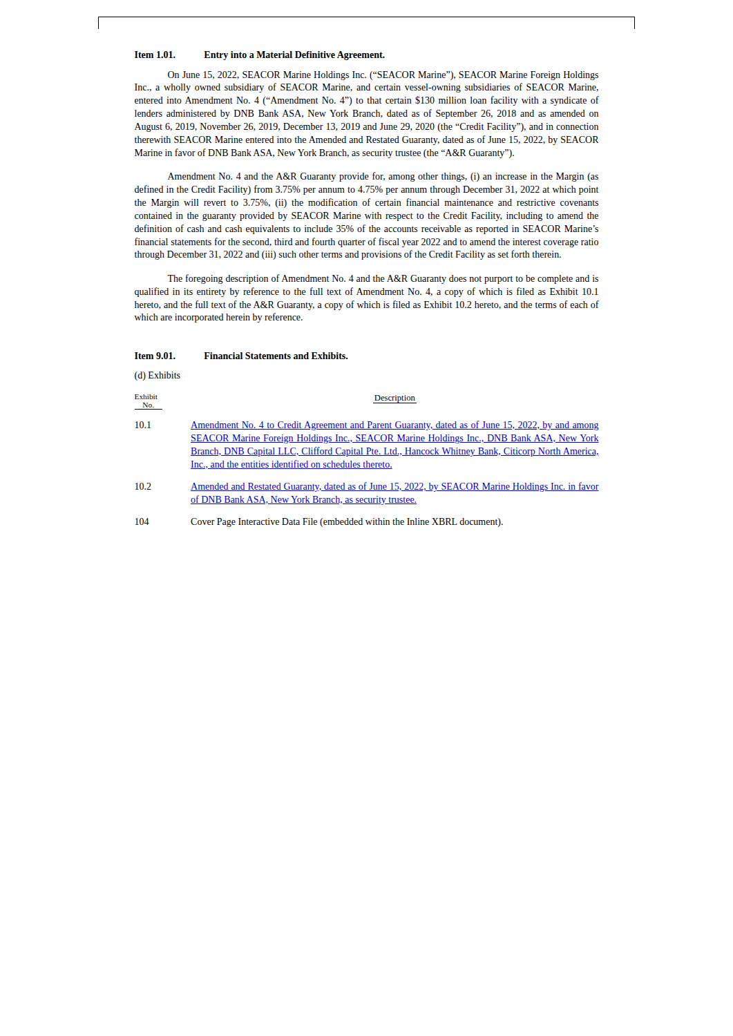Item 1.01. Entry into a Material Definitive Agreement.
On June 15, 2022, SEACOR Marine Holdings Inc. (“SEACOR Marine”), SEACOR Marine Foreign Holdings Inc., a wholly owned subsidiary of SEACOR Marine, and certain vessel-owning subsidiaries of SEACOR Marine, entered into Amendment No. 4 (“Amendment No. 4”) to that certain $130 million loan facility with a syndicate of lenders administered by DNB Bank ASA, New York Branch, dated as of September 26, 2018 and as amended on August 6, 2019, November 26, 2019, December 13, 2019 and June 29, 2020 (the “Credit Facility”), and in connection therewith SEACOR Marine entered into the Amended and Restated Guaranty, dated as of June 15, 2022, by SEACOR Marine in favor of DNB Bank ASA, New York Branch, as security trustee (the “A&R Guaranty”).
Amendment No. 4 and the A&R Guaranty provide for, among other things, (i) an increase in the Margin (as defined in the Credit Facility) from 3.75% per annum to 4.75% per annum through December 31, 2022 at which point the Margin will revert to 3.75%, (ii) the modification of certain financial maintenance and restrictive covenants contained in the guaranty provided by SEACOR Marine with respect to the Credit Facility, including to amend the definition of cash and cash equivalents to include 35% of the accounts receivable as reported in SEACOR Marine’s financial statements for the second, third and fourth quarter of fiscal year 2022 and to amend the interest coverage ratio through December 31, 2022 and (iii) such other terms and provisions of the Credit Facility as set forth therein.
The foregoing description of Amendment No. 4 and the A&R Guaranty does not purport to be complete and is qualified in its entirety by reference to the full text of Amendment No. 4, a copy of which is filed as Exhibit 10.1 hereto, and the full text of the A&R Guaranty, a copy of which is filed as Exhibit 10.2 hereto, and the terms of each of which are incorporated herein by reference.
Item 9.01. Financial Statements and Exhibits.
(d) Exhibits
| Exhibit No. | Description |
| 10.1 | Amendment No. 4 to Credit Agreement and Parent Guaranty, dated as of June 15, 2022, by and among SEACOR Marine Foreign Holdings Inc., SEACOR Marine Holdings Inc., DNB Bank ASA, New York Branch, DNB Capital LLC, Clifford Capital Pte. Ltd., Hancock Whitney Bank, Citicorp North America, Inc., and the entities identified on schedules thereto. |
| 10.2 | Amended and Restated Guaranty, dated as of June 15, 2022, by SEACOR Marine Holdings Inc. in favor of DNB Bank ASA, New York Branch, as security trustee. |
| 104 | Cover Page Interactive Data File (embedded within the Inline XBRL document). |